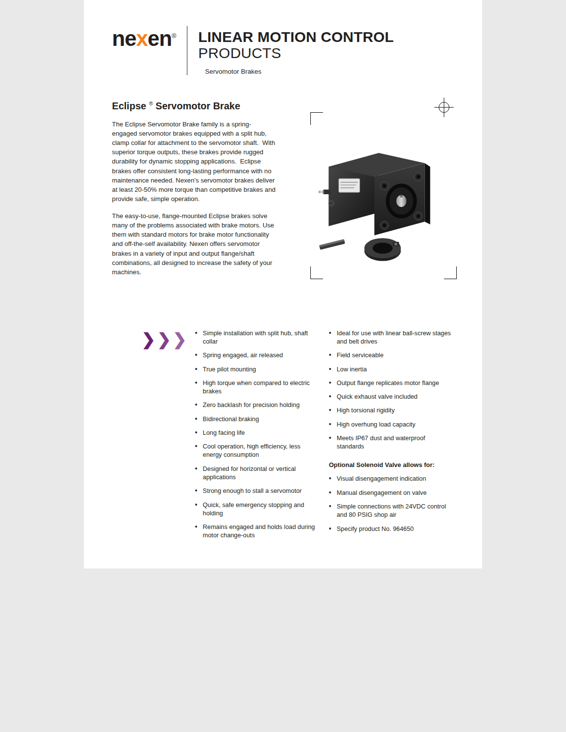nexen®
LINEAR MOTION CONTROL PRODUCTS
Servomotor Brakes
Eclipse ® Servomotor Brake
The Eclipse Servomotor Brake family is a spring-engaged servomotor brakes equipped with a split hub, clamp collar for attachment to the servomotor shaft. With superior torque outputs, these brakes provide rugged durability for dynamic stopping applications. Eclipse brakes offer consistent long-lasting performance with no maintenance needed. Nexen’s servomotor brakes deliver at least 20-50% more torque than competitive brakes and provide safe, simple operation.
The easy-to-use, flange-mounted Eclipse brakes solve many of the problems associated with brake motors. Use them with standard motors for brake motor functionality and off-the-self availability. Nexen offers servomotor brakes in a variety of input and output flange/shaft combinations, all designed to increase the safety of your machines.
❯ ❯ ❯
Simple installation with split hub, shaft collar
Spring engaged, air released
True pilot mounting
High torque when compared to electric brakes
Zero backlash for precision holding
Bidirectional braking
Long facing life
Cool operation, high efficiency, less energy consumption
Designed for horizontal or vertical applications
Strong enough to stall a servomotor
Quick, safe emergency stopping and holding
Remains engaged and holds load during motor change-outs
Ideal for use with linear ball-screw stages and belt drives
Field serviceable
Low inertia
Output flange replicates motor flange
Quick exhaust valve included
High torsional rigidity
High overhung load capacity
Meets IP67 dust and waterproof standards
Optional Solenoid Valve allows for:
Visual disengagement indication
Manual disengagement on valve
Simple connections with 24VDC control and 80 PSIG shop air
Specify product No. 964650